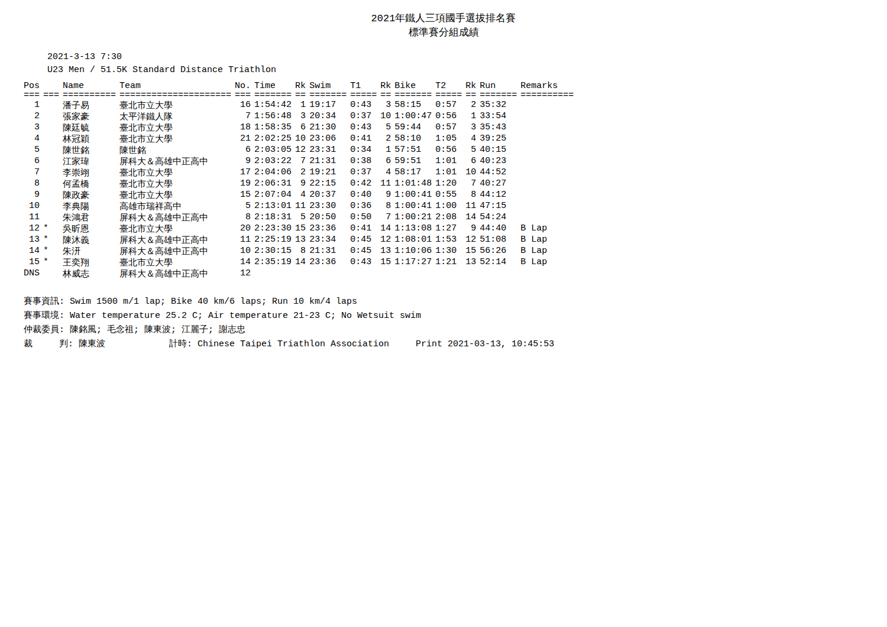2021年鐵人三項國手選拔排名賽
標準賽分組成績
2021-3-13 7:30
U23 Men / 51.5K Standard Distance Triathlon
| Pos | | Name | Team | No. | Time | Rk | Swim | T1 | Rk | Bike | T2 | Rk | Run | Remarks |
| --- | --- | --- | --- | --- | --- | --- | --- | --- | --- | --- | --- | --- | --- | --- |
| === | === | ========== | ===================== | === | ======= | == | ======= | ===== | == | ======= | ===== | == | ======= | ========== |
| 1 | | 潘子易 | 臺北市立大學 | 16 | 1:54:42 | 1 | 19:17 | 0:43 | 3 | 58:15 | 0:57 | 2 | 35:32 | |
| 2 | | 張家豪 | 太平洋鐵人隊 | 7 | 1:56:48 | 3 | 20:34 | 0:37 | 10 | 1:00:47 | 0:56 | 1 | 33:54 | |
| 3 | | 陳廷毓 | 臺北市立大學 | 18 | 1:58:35 | 6 | 21:30 | 0:43 | 5 | 59:44 | 0:57 | 3 | 35:43 | |
| 4 | | 林冠穎 | 臺北市立大學 | 21 | 2:02:25 | 10 | 23:06 | 0:41 | 2 | 58:10 | 1:05 | 4 | 39:25 | |
| 5 | | 陳世銘 | 陳世銘 | 6 | 2:03:05 | 12 | 23:31 | 0:34 | 1 | 57:51 | 0:56 | 5 | 40:15 | |
| 6 | | 江家瑋 | 屏科大＆高雄中正高中 | 9 | 2:03:22 | 7 | 21:31 | 0:38 | 6 | 59:51 | 1:01 | 6 | 40:23 | |
| 7 | | 李崇翊 | 臺北市立大學 | 17 | 2:04:06 | 2 | 19:21 | 0:37 | 4 | 58:17 | 1:01 | 10 | 44:52 | |
| 8 | | 何孟橋 | 臺北市立大學 | 19 | 2:06:31 | 9 | 22:15 | 0:42 | 11 | 1:01:48 | 1:20 | 7 | 40:27 | |
| 9 | | 陳政豪 | 臺北市立大學 | 15 | 2:07:04 | 4 | 20:37 | 0:40 | 9 | 1:00:41 | 0:55 | 8 | 44:12 | |
| 10 | | 李典陽 | 高雄市瑞祥高中 | 5 | 2:13:01 | 11 | 23:30 | 0:36 | 8 | 1:00:41 | 1:00 | 11 | 47:15 | |
| 11 | | 朱鴻君 | 屏科大＆高雄中正高中 | 8 | 2:18:31 | 5 | 20:50 | 0:50 | 7 | 1:00:21 | 2:08 | 14 | 54:24 | |
| 12 | * | 吳昕恩 | 臺北市立大學 | 20 | 2:23:30 | 15 | 23:36 | 0:41 | 14 | 1:13:08 | 1:27 | 9 | 44:40 | B Lap |
| 13 | * | 陳沐義 | 屏科大＆高雄中正高中 | 11 | 2:25:19 | 13 | 23:34 | 0:45 | 12 | 1:08:01 | 1:53 | 12 | 51:08 | B Lap |
| 14 | * | 朱汧 | 屏科大＆高雄中正高中 | 10 | 2:30:15 | 8 | 21:31 | 0:45 | 13 | 1:10:06 | 1:30 | 15 | 56:26 | B Lap |
| 15 | * | 王奕翔 | 臺北市立大學 | 14 | 2:35:19 | 14 | 23:36 | 0:43 | 15 | 1:17:27 | 1:21 | 13 | 52:14 | B Lap |
| DNS | 林威志 | 屏科大＆高雄中正高中 | 12 | | | | | | | | | | |
賽事資訊: Swim 1500 m/1 lap; Bike 40 km/6 laps; Run 10 km/4 laps
賽事環境: Water temperature 25.2 C; Air temperature 21-23 C; No Wetsuit swim
仲裁委員: 陳銘風; 毛念祖; 陳東波; 江麗子; 謝志忠
裁 判: 陳東波 計時: Chinese Taipei Triathlon Association Print 2021-03-13, 10:45:53